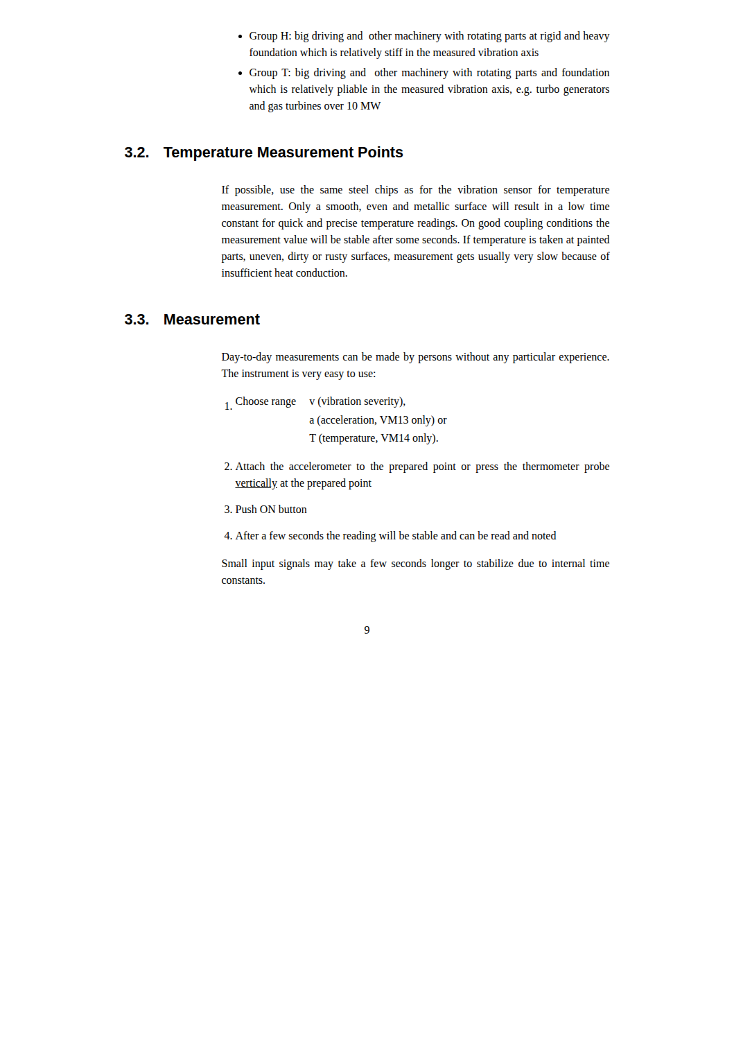Group H: big driving and other machinery with rotating parts at rigid and heavy foundation which is relatively stiff in the measured vibration axis
Group T: big driving and other machinery with rotating parts and foundation which is relatively pliable in the measured vibration axis, e.g. turbo generators and gas turbines over 10 MW
3.2. Temperature Measurement Points
If possible, use the same steel chips as for the vibration sensor for temperature measurement. Only a smooth, even and metallic surface will result in a low time constant for quick and precise temperature readings. On good coupling conditions the measurement value will be stable after some seconds. If temperature is taken at painted parts, uneven, dirty or rusty surfaces, measurement gets usually very slow because of insufficient heat conduction.
3.3. Measurement
Day-to-day measurements can be made by persons without any particular experience. The instrument is very easy to use:
| Choose range | v (vibration severity), |
| | a (acceleration, VM13 only) or |
| | T (temperature, VM14 only). |
Attach the accelerometer to the prepared point or press the thermometer probe vertically at the prepared point
Push ON button
After a few seconds the reading will be stable and can be read and noted
Small input signals may take a few seconds longer to stabilize due to internal time constants.
9